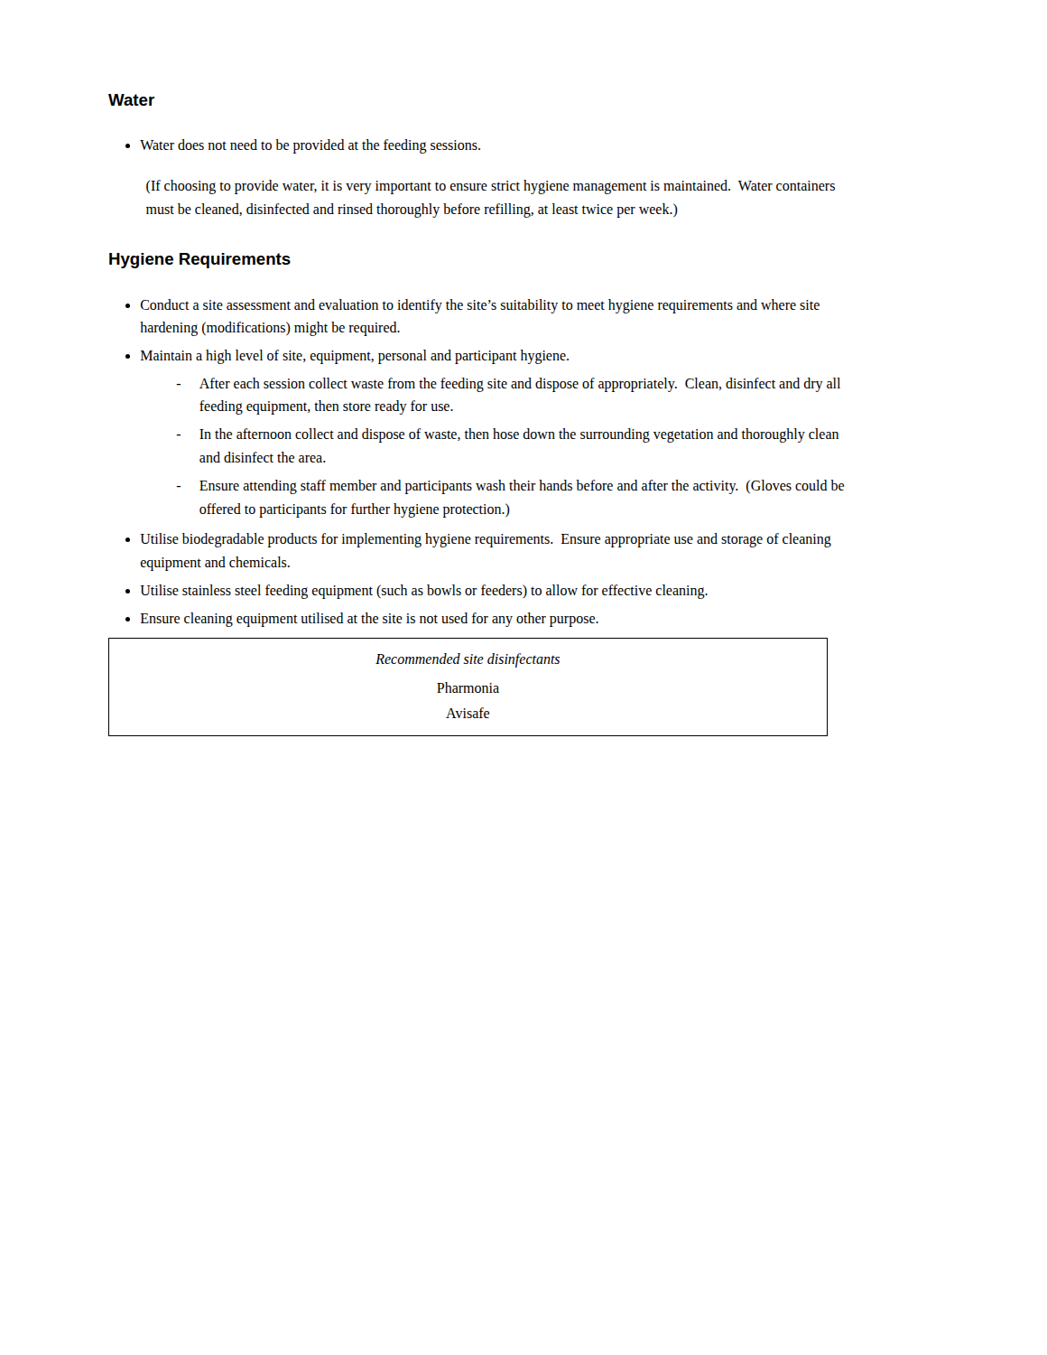Water
Water does not need to be provided at the feeding sessions.
(If choosing to provide water, it is very important to ensure strict hygiene management is maintained. Water containers must be cleaned, disinfected and rinsed thoroughly before refilling, at least twice per week.)
Hygiene Requirements
Conduct a site assessment and evaluation to identify the site’s suitability to meet hygiene requirements and where site hardening (modifications) might be required.
Maintain a high level of site, equipment, personal and participant hygiene.
After each session collect waste from the feeding site and dispose of appropriately. Clean, disinfect and dry all feeding equipment, then store ready for use.
In the afternoon collect and dispose of waste, then hose down the surrounding vegetation and thoroughly clean and disinfect the area.
Ensure attending staff member and participants wash their hands before and after the activity. (Gloves could be offered to participants for further hygiene protection.)
Utilise biodegradable products for implementing hygiene requirements. Ensure appropriate use and storage of cleaning equipment and chemicals.
Utilise stainless steel feeding equipment (such as bowls or feeders) to allow for effective cleaning.
Ensure cleaning equipment utilised at the site is not used for any other purpose.
Recommended site disinfectants
Pharmonia
Avisafe